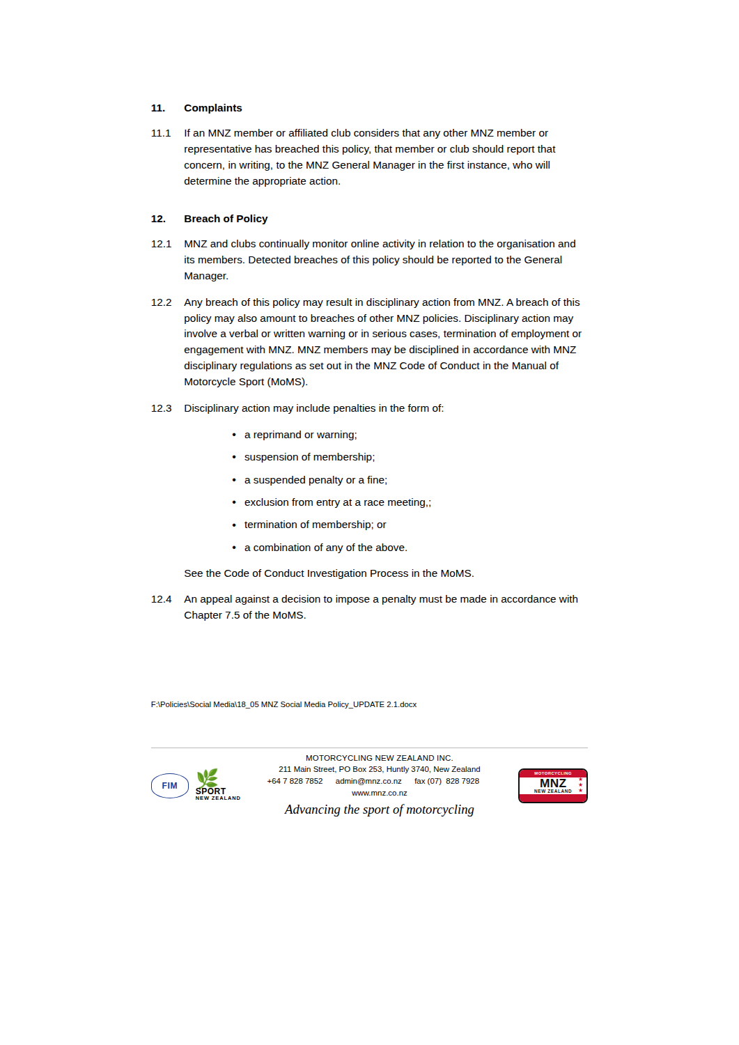11. Complaints
11.1 If an MNZ member or affiliated club considers that any other MNZ member or representative has breached this policy, that member or club should report that concern, in writing, to the MNZ General Manager in the first instance, who will determine the appropriate action.
12. Breach of Policy
12.1 MNZ and clubs continually monitor online activity in relation to the organisation and its members. Detected breaches of this policy should be reported to the General Manager.
12.2 Any breach of this policy may result in disciplinary action from MNZ. A breach of this policy may also amount to breaches of other MNZ policies. Disciplinary action may involve a verbal or written warning or in serious cases, termination of employment or engagement with MNZ. MNZ members may be disciplined in accordance with MNZ disciplinary regulations as set out in the MNZ Code of Conduct in the Manual of Motorcycle Sport (MoMS).
12.3 Disciplinary action may include penalties in the form of:
a reprimand or warning;
suspension of membership;
a suspended penalty or a fine;
exclusion from entry at a race meeting,;
termination of membership; or
a combination of any of the above.
See the Code of Conduct Investigation Process in the MoMS.
12.4 An appeal against a decision to impose a penalty must be made in accordance with Chapter 7.5 of the MoMS.
F:\Policies\Social Media\18_05 MNZ Social Media Policy_UPDATE 2.1.docx
FIM
🌿
SPORT
NEW ZEALAND
MOTORCYCLING NEW ZEALAND INC.
211 Main Street, PO Box 253, Huntly 3740, New Zealand
+64 7 828 7852 admin@mnz.co.nz fax (07) 828 7928 www.mnz.co.nz
Advancing the sport of motorcycling
MOTORCYCLING
MNZ
NEW ZEALAND
★
★
★